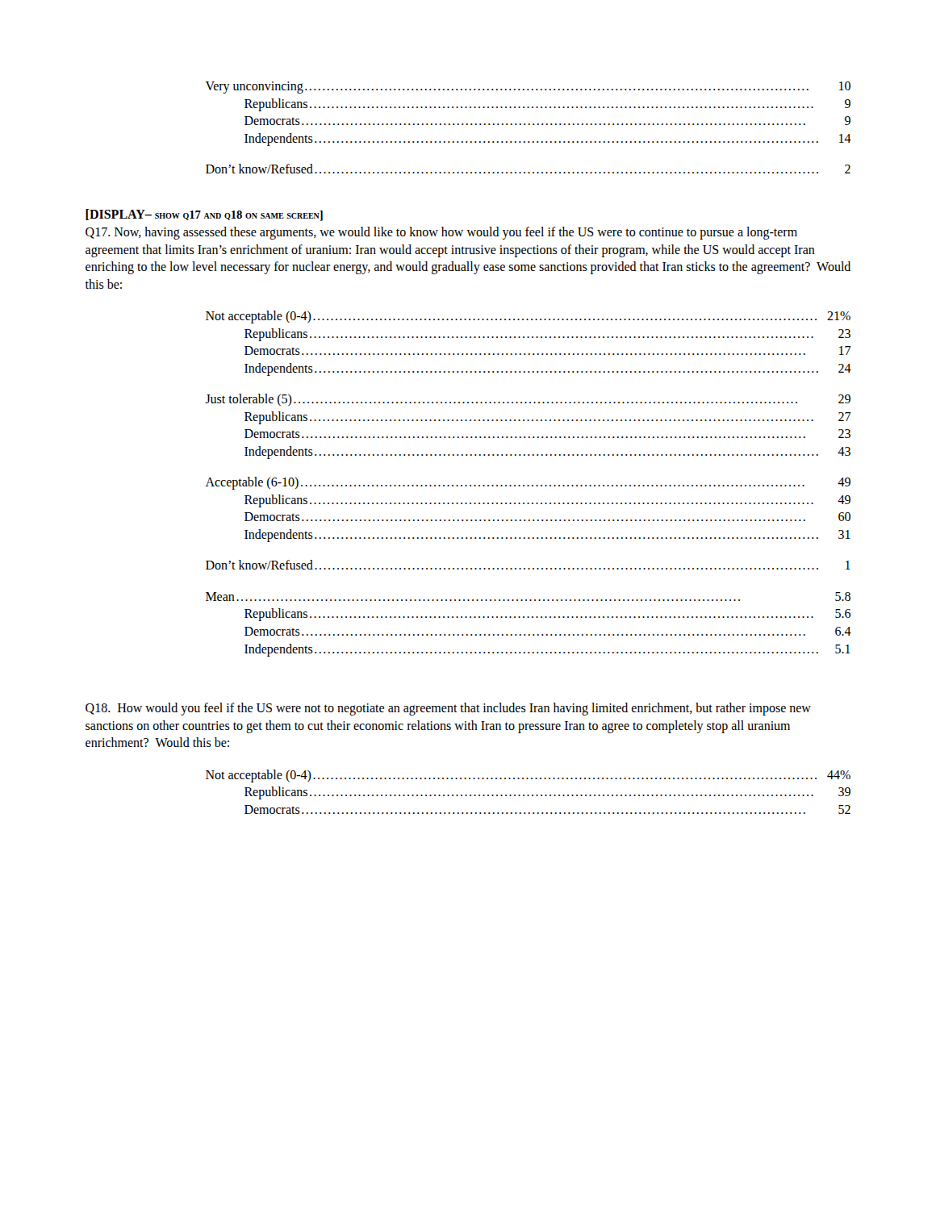Very unconvincing .................................................................................................................. 10
Republicans .................................................................................................................. 9
Democrats .................................................................................................................. 9
Independents .................................................................................................................. 14
Don’t know/Refused .................................................................................................................. 2
[DISPLAY– show q17 and q18 on same screen]
Q17. Now, having assessed these arguments, we would like to know how would you feel if the US were to continue to pursue a long-term agreement that limits Iran’s enrichment of uranium: Iran would accept intrusive inspections of their program, while the US would accept Iran enriching to the low level necessary for nuclear energy, and would gradually ease some sanctions provided that Iran sticks to the agreement? Would this be:
Not acceptable (0-4) .................................................................................................................. 21%
Republicans .................................................................................................................. 23
Democrats .................................................................................................................. 17
Independents .................................................................................................................. 24
Just tolerable (5) .................................................................................................................. 29
Republicans .................................................................................................................. 27
Democrats .................................................................................................................. 23
Independents .................................................................................................................. 43
Acceptable (6-10) .................................................................................................................. 49
Republicans .................................................................................................................. 49
Democrats .................................................................................................................. 60
Independents .................................................................................................................. 31
Don’t know/Refused .................................................................................................................. 1
Mean .................................................................................................................. 5.8
Republicans .................................................................................................................. 5.6
Democrats .................................................................................................................. 6.4
Independents .................................................................................................................. 5.1
Q18. How would you feel if the US were not to negotiate an agreement that includes Iran having limited enrichment, but rather impose new sanctions on other countries to get them to cut their economic relations with Iran to pressure Iran to agree to completely stop all uranium enrichment? Would this be:
Not acceptable (0-4) .................................................................................................................. 44%
Republicans .................................................................................................................. 39
Democrats .................................................................................................................. 52